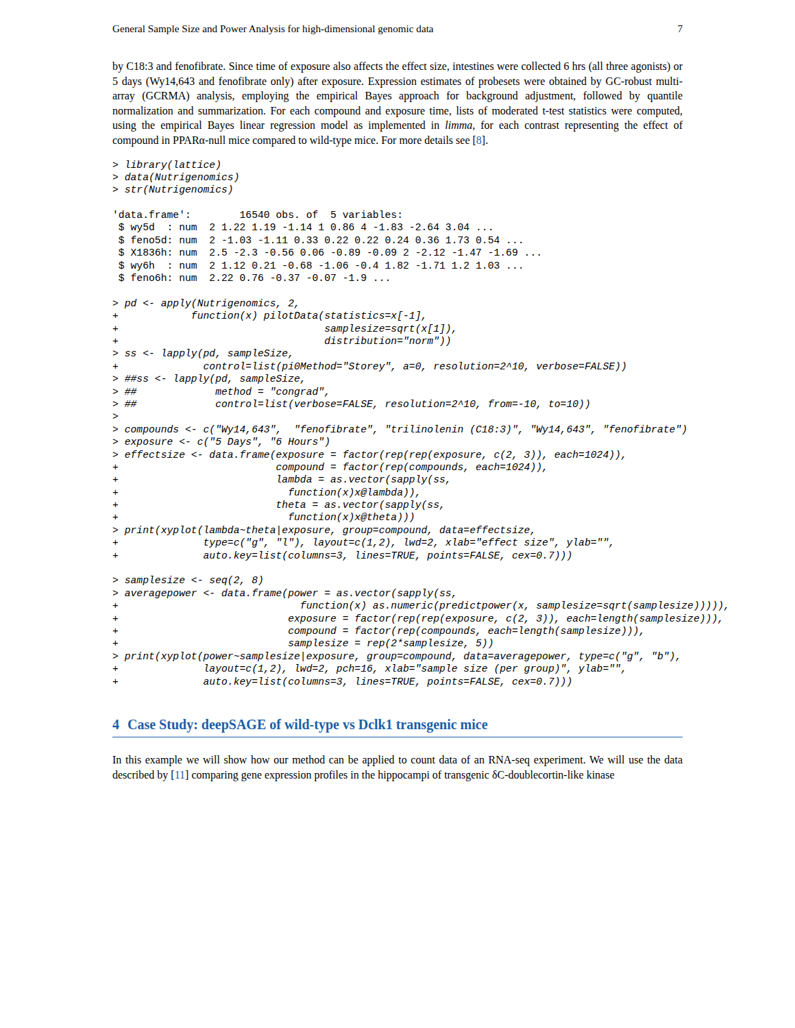General Sample Size and Power Analysis for high-dimensional genomic data 7
by C18:3 and fenofibrate. Since time of exposure also affects the effect size, intestines were collected 6 hrs (all three agonists) or 5 days (Wy14,643 and fenofibrate only) after exposure. Expression estimates of probesets were obtained by GC-robust multi-array (GCRMA) analysis, employing the empirical Bayes approach for background adjustment, followed by quantile normalization and summarization. For each compound and exposure time, lists of moderated t-test statistics were computed, using the empirical Bayes linear regression model as implemented in limma, for each contrast representing the effect of compound in PPARα-null mice compared to wild-type mice. For more details see [8].
> library(lattice)
> data(Nutrigenomics)
> str(Nutrigenomics)

'data.frame':        16540 obs. of  5 variables:
 $ wy5d  : num  2 1.22 1.19 -1.14 1 0.86 4 -1.83 -2.64 3.04 ...
 $ feno5d: num  2 -1.03 -1.11 0.33 0.22 0.22 0.24 0.36 1.73 0.54 ...
 $ X1836h: num  2.5 -2.3 -0.56 0.06 -0.89 -0.09 2 -2.12 -1.47 -1.69 ...
 $ wy6h  : num  2 1.12 0.21 -0.68 -1.06 -0.4 1.82 -1.71 1.2 1.03 ...
 $ feno6h: num  2.22 0.76 -0.37 -0.07 -1.9 ...

> pd <- apply(Nutrigenomics, 2,
+            function(x) pilotData(statistics=x[-1],
+                                  samplesize=sqrt(x[1]),
+                                  distribution="norm"))
> ss <- lapply(pd, sampleSize,
+              control=list(pi0Method="Storey", a=0, resolution=2^10, verbose=FALSE))
> ##ss <- lapply(pd, sampleSize,
> ##             method = "congrad",
> ##             control=list(verbose=FALSE, resolution=2^10, from=-10, to=10))
>
> compounds <- c("Wy14,643",  "fenofibrate", "trilinolenin (C18:3)", "Wy14,643", "fenofibrate")
> exposure <- c("5 Days", "6 Hours")
> effectsize <- data.frame(exposure = factor(rep(rep(exposure, c(2, 3)), each=1024)),
+                          compound = factor(rep(compounds, each=1024)),
+                          lambda = as.vector(sapply(ss,
+                            function(x)x@lambda)),
+                          theta = as.vector(sapply(ss,
+                            function(x)x@theta)))
> print(xyplot(lambda~theta|exposure, group=compound, data=effectsize,
+              type=c("g", "l"), layout=c(1,2), lwd=2, xlab="effect size", ylab="",
+              auto.key=list(columns=3, lines=TRUE, points=FALSE, cex=0.7)))

> samplesize <- seq(2, 8)
> averagepower <- data.frame(power = as.vector(sapply(ss,
+                              function(x) as.numeric(predictpower(x, samplesize=sqrt(samplesize))))),
+                            exposure = factor(rep(rep(exposure, c(2, 3)), each=length(samplesize))),
+                            compound = factor(rep(compounds, each=length(samplesize))),
+                            samplesize = rep(2*samplesize, 5))
> print(xyplot(power~samplesize|exposure, group=compound, data=averagepower, type=c("g", "b"),
+              layout=c(1,2), lwd=2, pch=16, xlab="sample size (per group)", ylab="",
+              auto.key=list(columns=3, lines=TRUE, points=FALSE, cex=0.7)))
4 Case Study: deepSAGE of wild-type vs Dclk1 transgenic mice
In this example we will show how our method can be applied to count data of an RNA-seq experiment. We will use the data described by [11] comparing gene expression profiles in the hippocampi of transgenic δC-doublecortin-like kinase